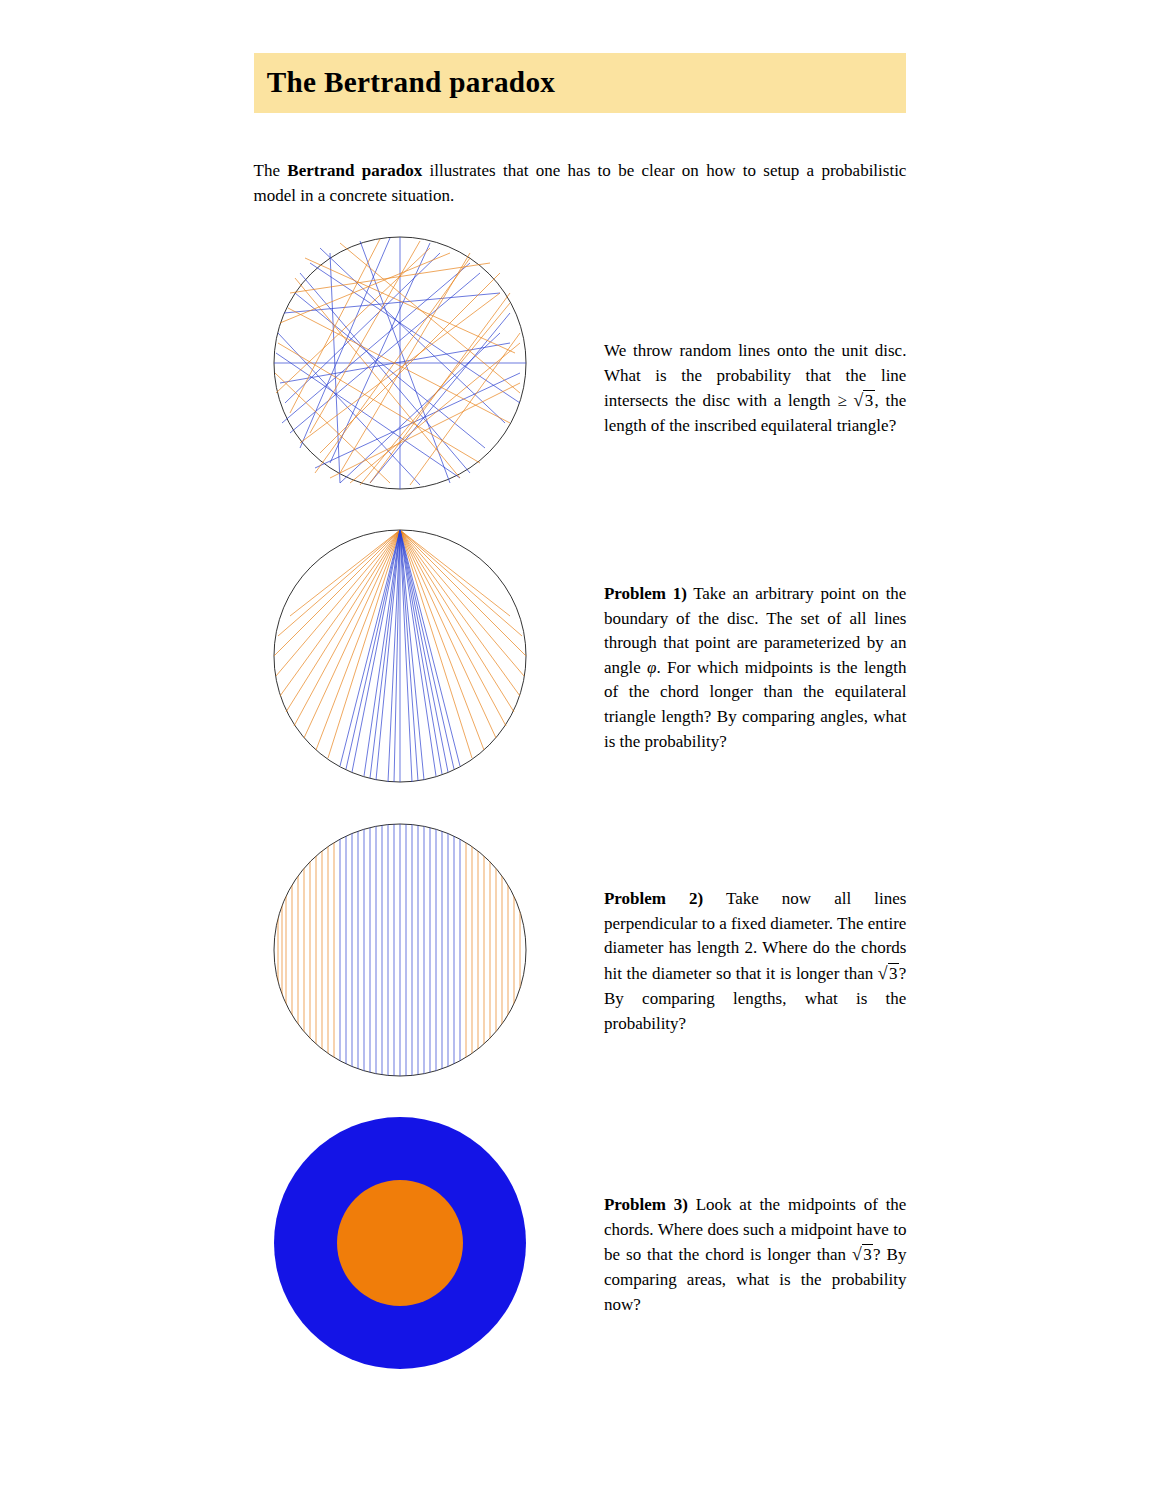The Bertrand paradox
The Bertrand paradox illustrates that one has to be clear on how to setup a probabilistic model in a concrete situation.
We throw random lines onto the unit disc. What is the probability that the line intersects the disc with a length ≥ √3, the length of the inscribed equilateral triangle?
Problem 1) Take an arbitrary point on the boundary of the disc. The set of all lines through that point are parameterized by an angle φ. For which midpoints is the length of the chord longer than the equilateral triangle length? By comparing angles, what is the probability?
Problem 2) Take now all lines perpendicular to a fixed diameter. The entire diameter has length 2. Where do the chords hit the diameter so that it is longer than √3? By comparing lengths, what is the probability?
Problem 3) Look at the midpoints of the chords. Where does such a midpoint have to be so that the chord is longer than √3? By comparing areas, what is the probability now?